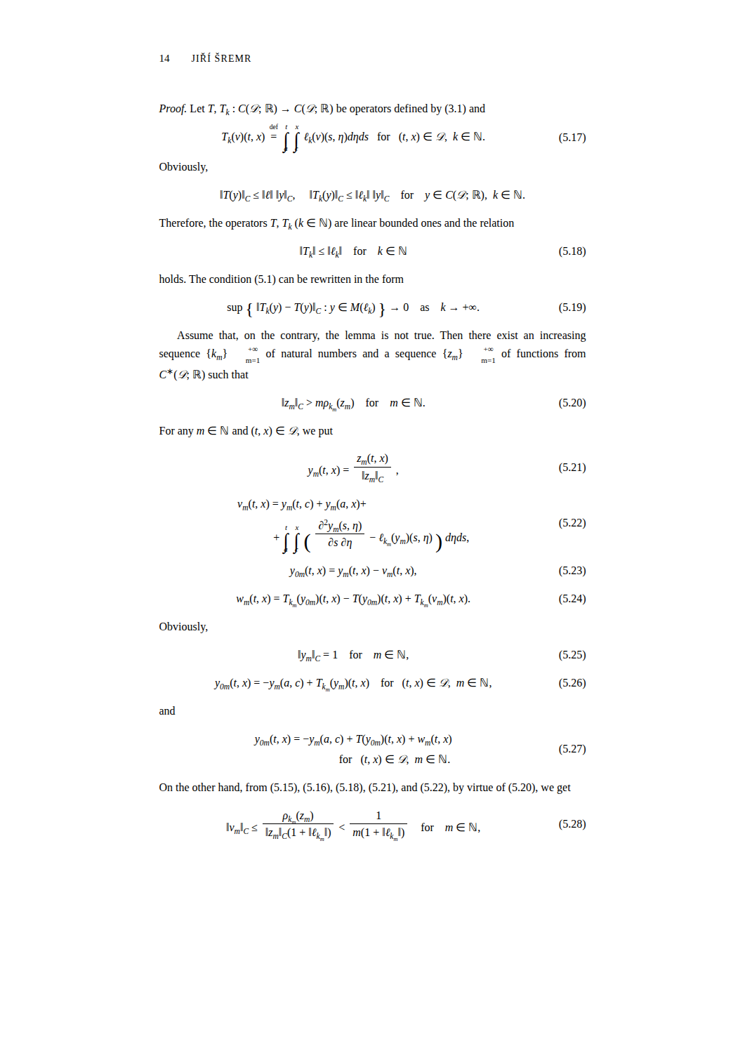14 JIŘÍ ŠREMR
Proof. Let T, Tk : C(𝒟; ℝ) → C(𝒟; ℝ) be operators defined by (3.1) and
Tk(v)(t, x) def= t∫a x∫c ℓk(v)(s, η)dηds for (t, x) ∈ 𝒟, k ∈ ℕ.
(5.17)
Obviously,
‖T(y)‖C ≤ ‖ℓ‖ ‖y‖C, ‖Tk(y)‖C ≤ ‖ℓk‖ ‖y‖C for y ∈ C(𝒟; ℝ), k ∈ ℕ.
Therefore, the operators T, Tk (k ∈ ℕ) are linear bounded ones and the relation
‖Tk‖ ≤ ‖ℓk‖ for k ∈ ℕ
(5.18)
holds. The condition (5.1) can be rewritten in the form
sup { ‖Tk(y) − T(y)‖C : y ∈ M(ℓk) } → 0 as k → +∞.
(5.19)
Assume that, on the contrary, the lemma is not true. Then there exist an increasing sequence {km}+∞m=1 of natural numbers and a sequence {zm}+∞m=1 of functions from C∗(𝒟; ℝ) such that
‖zm‖C > mρkm(zm) for m ∈ ℕ.
(5.20)
For any m ∈ ℕ and (t, x) ∈ 𝒟, we put
ym(t, x) = zm(t, x)‖zm‖C ,
(5.21)
vm(t, x) = ym(t, c) + ym(a, x)+
+ t∫a x∫c ( ∂2ym(s, η)∂s ∂η − ℓkm(ym)(s, η) ) dηds,
(5.22)
y0m(t, x) = ym(t, x) − vm(t, x),
(5.23)
wm(t, x) = Tkm(y0m)(t, x) − T(y0m)(t, x) + Tkm(vm)(t, x).
(5.24)
Obviously,
‖ym‖C = 1 for m ∈ ℕ,
(5.25)
y0m(t, x) = −ym(a, c) + Tkm(ym)(t, x) for (t, x) ∈ 𝒟, m ∈ ℕ,
(5.26)
and
y0m(t, x) = −ym(a, c) + T(y0m)(t, x) + wm(t, x)
for (t, x) ∈ 𝒟, m ∈ ℕ.
(5.27)
On the other hand, from (5.15), (5.16), (5.18), (5.21), and (5.22), by virtue of (5.20), we get
‖vm‖C ≤ ρkm(zm)‖zm‖C(1 + ‖ℓkm‖) < 1 m(1 + ‖ℓkm‖) for m ∈ ℕ,
(5.28)